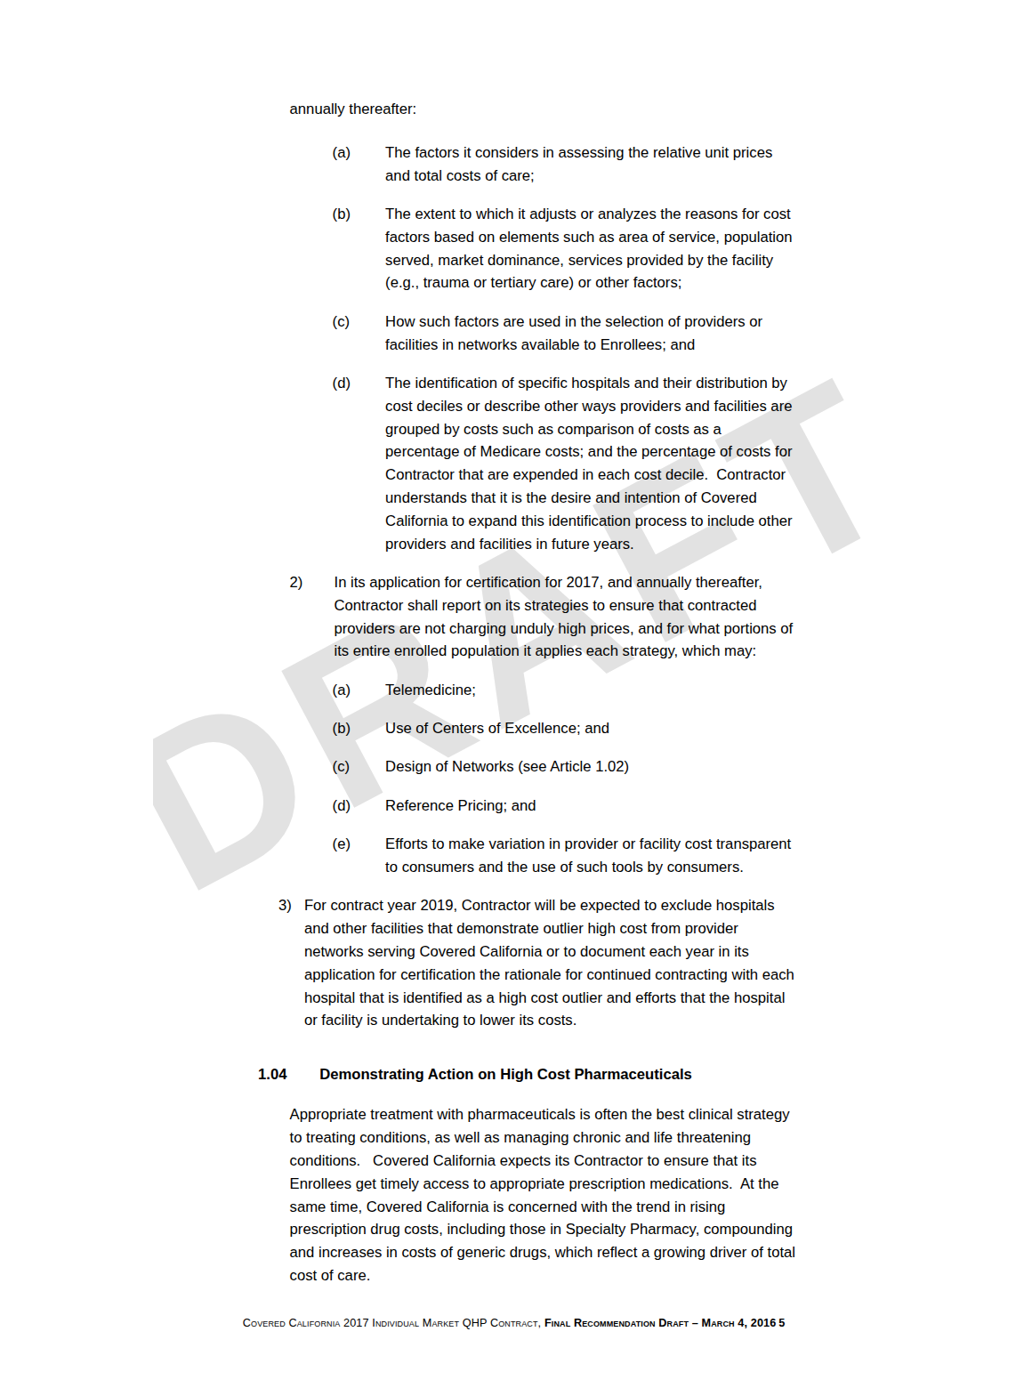DRAFT
annually thereafter:
(a)
The factors it considers in assessing the relative unit prices and total costs of care;
(b)
The extent to which it adjusts or analyzes the reasons for cost factors based on elements such as area of service, population served, market dominance, services provided by the facility (e.g., trauma or tertiary care) or other factors;
(c)
How such factors are used in the selection of providers or facilities in networks available to Enrollees; and
(d)
The identification of specific hospitals and their distribution by cost deciles or describe other ways providers and facilities are grouped by costs such as comparison of costs as a percentage of Medicare costs; and the percentage of costs for Contractor that are expended in each cost decile. Contractor understands that it is the desire and intention of Covered California to expand this identification process to include other providers and facilities in future years.
2)
In its application for certification for 2017, and annually thereafter, Contractor shall report on its strategies to ensure that contracted providers are not charging unduly high prices, and for what portions of its entire enrolled population it applies each strategy, which may:
(a)
Telemedicine;
(b)
Use of Centers of Excellence; and
(c)
Design of Networks (see Article 1.02)
(d)
Reference Pricing; and
(e)
Efforts to make variation in provider or facility cost transparent to consumers and the use of such tools by consumers.
3)
For contract year 2019, Contractor will be expected to exclude hospitals and other facilities that demonstrate outlier high cost from provider networks serving Covered California or to document each year in its application for certification the rationale for continued contracting with each hospital that is identified as a high cost outlier and efforts that the hospital or facility is undertaking to lower its costs.
1.04
Demonstrating Action on High Cost Pharmaceuticals
Appropriate treatment with pharmaceuticals is often the best clinical strategy to treating conditions, as well as managing chronic and life threatening conditions. Covered California expects its Contractor to ensure that its Enrollees get timely access to appropriate prescription medications. At the same time, Covered California is concerned with the trend in rising prescription drug costs, including those in Specialty Pharmacy, compounding and increases in costs of generic drugs, which reflect a growing driver of total cost of care.
Covered California 2017 Individual Market QHP Contract, Final Recommendation Draft – March 4, 20165